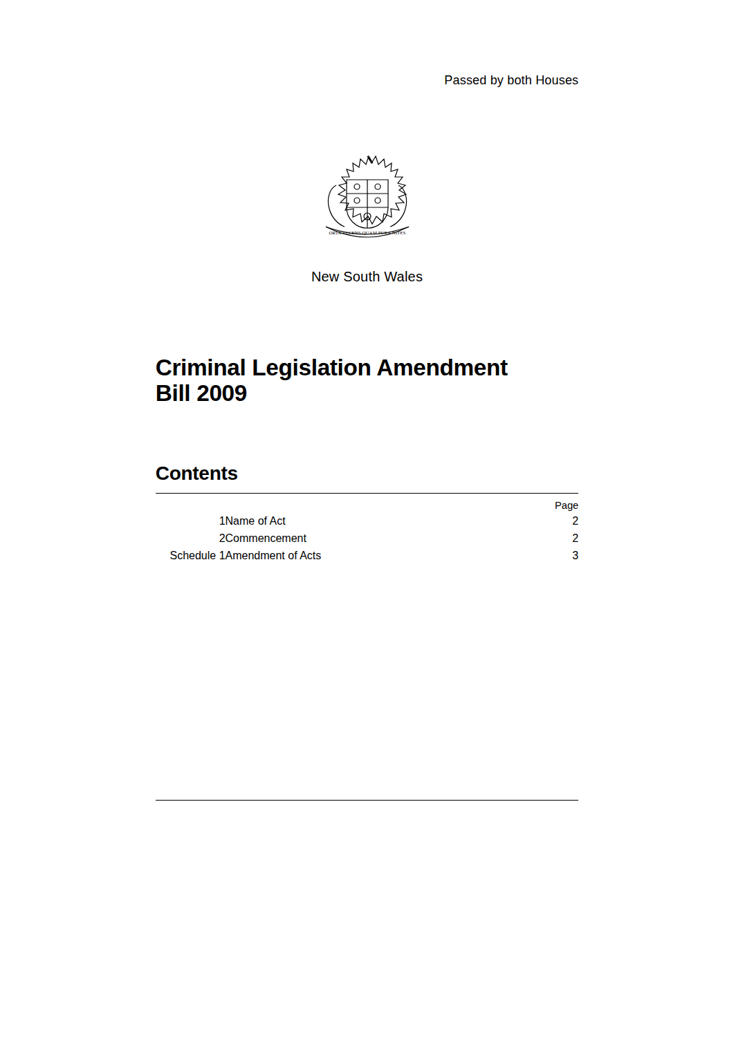Passed by both Houses
New South Wales
Criminal Legislation Amendment
Bill 2009
Contents
| | | Page |
| 1 | Name of Act | 2 |
| 2 | Commencement | 2 |
| Schedule 1 | Amendment of Acts | 3 |